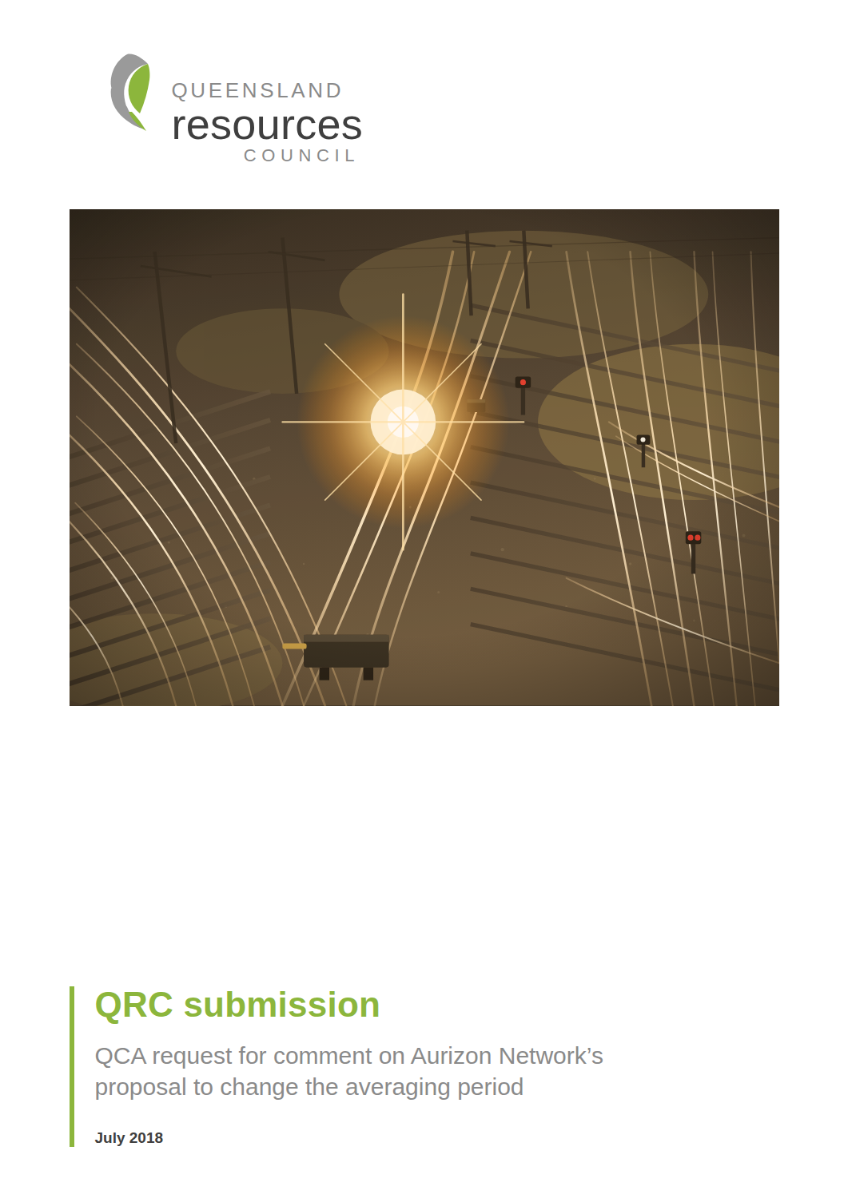Queensland
resources
Council
Railway tracks at sunset Aerial view of multiple converging railway tracks and switches, lit by low golden sunlight that glints off the steel rails.
Railway tracks converging at sunset, with sunlight reflecting along the rails.
QRC submission
QCA request for comment on Aurizon Network’s proposal to change the averaging period
July 2018